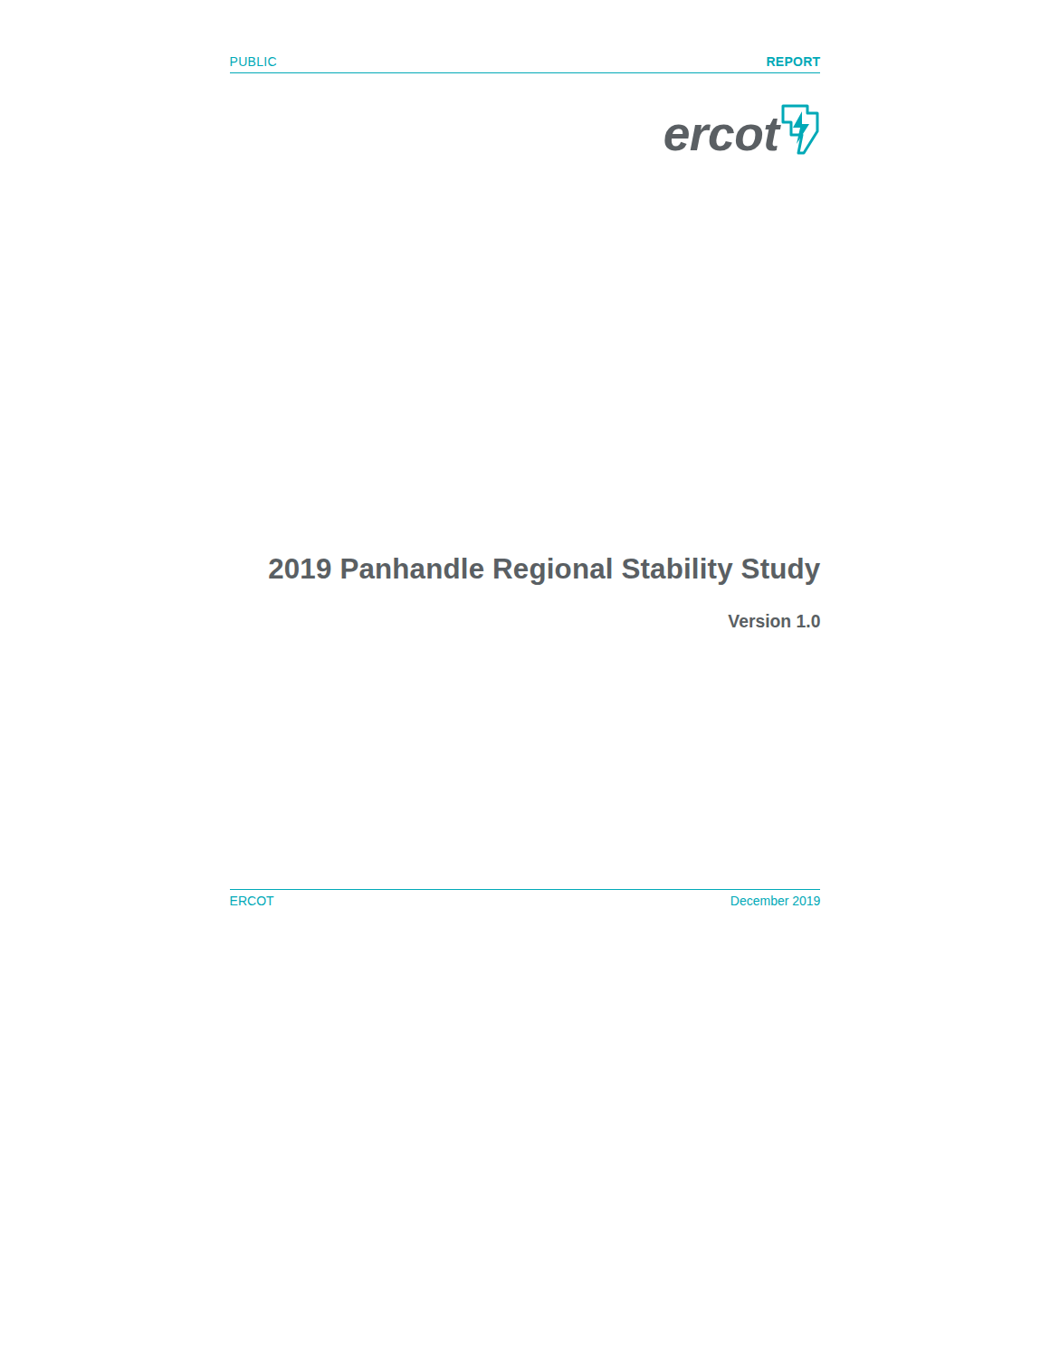PUBLIC REPORT
ercot
2019 Panhandle Regional Stability Study
Version 1.0
ERCOT December 2019